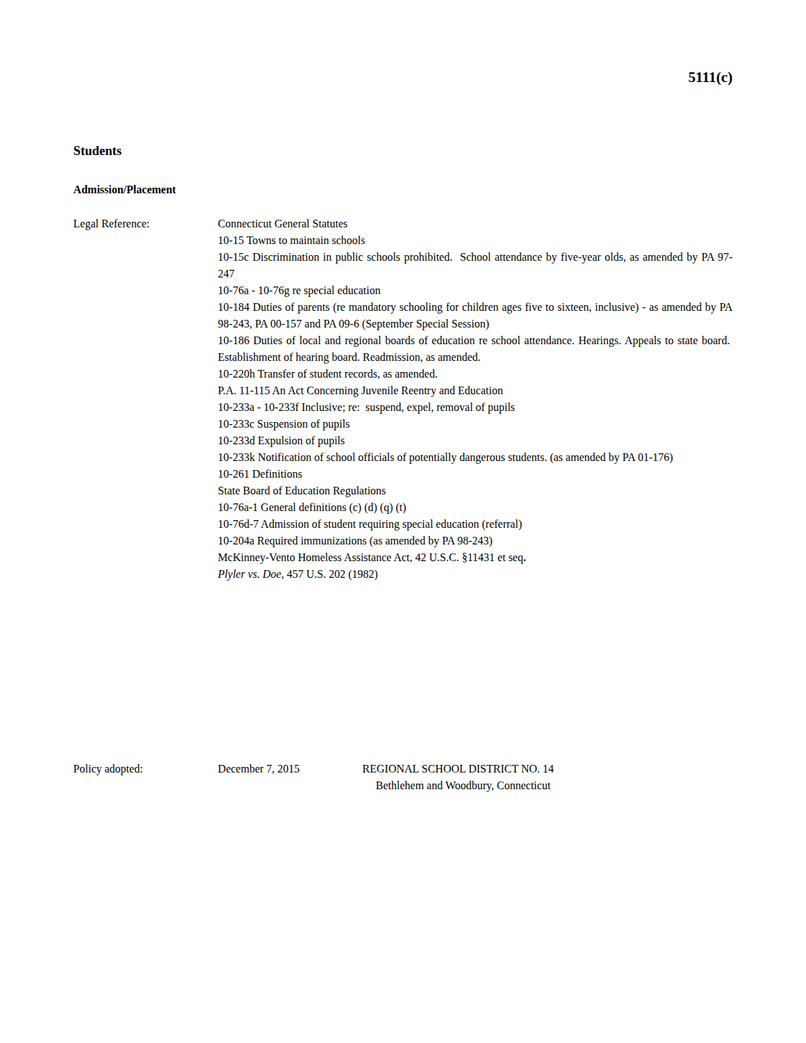5111(c)
Students
Admission/Placement
Legal Reference:
Connecticut General Statutes
10-15 Towns to maintain schools
10-15c Discrimination in public schools prohibited. School attendance by five-year olds, as amended by PA 97-247
10-76a - 10-76g re special education
10-184 Duties of parents (re mandatory schooling for children ages five to sixteen, inclusive) - as amended by PA 98-243, PA 00-157 and PA 09-6 (September Special Session)
10-186 Duties of local and regional boards of education re school attendance. Hearings. Appeals to state board. Establishment of hearing board. Readmission, as amended.
10-220h Transfer of student records, as amended.
P.A. 11-115 An Act Concerning Juvenile Reentry and Education
10-233a - 10-233f Inclusive; re: suspend, expel, removal of pupils
10-233c Suspension of pupils
10-233d Expulsion of pupils
10-233k Notification of school officials of potentially dangerous students. (as amended by PA 01-176)
10-261 Definitions
State Board of Education Regulations
10-76a-1 General definitions (c) (d) (q) (t)
10-76d-7 Admission of student requiring special education (referral)
10-204a Required immunizations (as amended by PA 98-243)
McKinney-Vento Homeless Assistance Act, 42 U.S.C. §11431 et seq.
Plyler vs. Doe, 457 U.S. 202 (1982)
Policy adopted:
December 7, 2015
REGIONAL SCHOOL DISTRICT NO. 14
Bethlehem and Woodbury, Connecticut